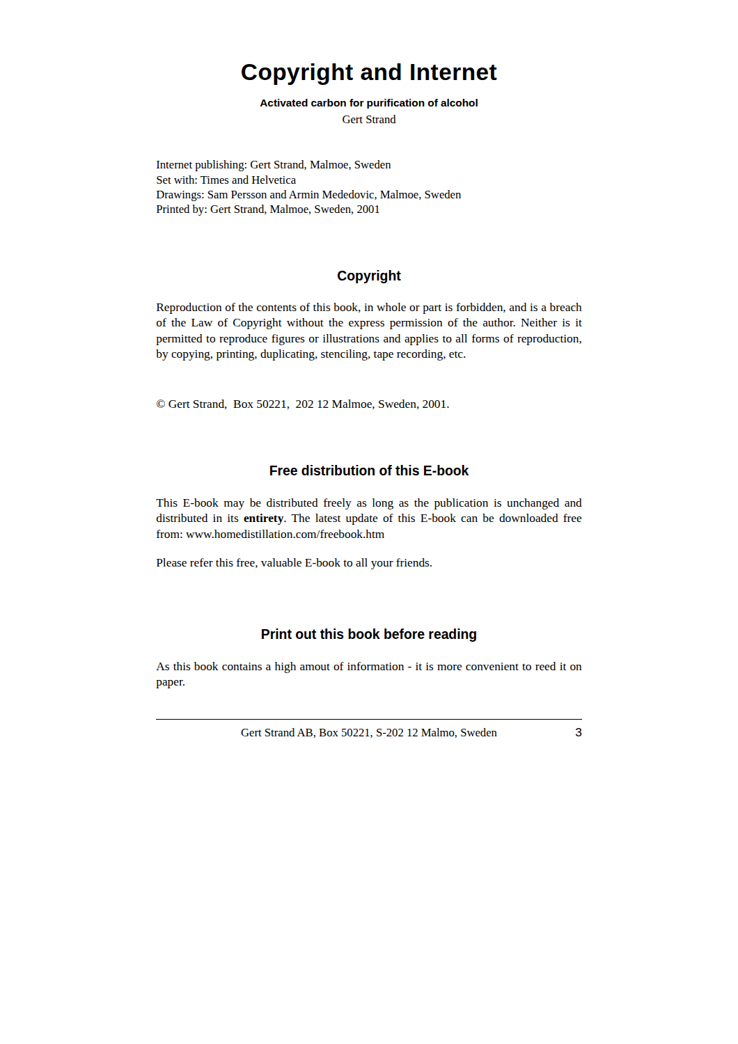Copyright and Internet
Activated carbon for purification of alcohol
Gert Strand
Internet publishing: Gert Strand, Malmoe, Sweden
Set with: Times and Helvetica
Drawings: Sam Persson and Armin Mededovic, Malmoe, Sweden
Printed by: Gert Strand, Malmoe, Sweden, 2001
Copyright
Reproduction of the contents of this book, in whole or part is forbidden, and is a breach of the Law of Copyright without the express permission of the author. Neither is it permitted to reproduce figures or illustrations and applies to all forms of reproduction, by copying, printing, duplicating, stenciling, tape recording, etc.
© Gert Strand, Box 50221, 202 12 Malmoe, Sweden, 2001.
Free distribution of this E-book
This E-book may be distributed freely as long as the publication is unchanged and distributed in its entirety. The latest update of this E-book can be downloaded free from: www.homedistillation.com/freebook.htm
Please refer this free, valuable E-book to all your friends.
Print out this book before reading
As this book contains a high amout of information - it is more convenient to reed it on paper.
Gert Strand AB, Box 50221, S-202 12 Malmo, Sweden
3